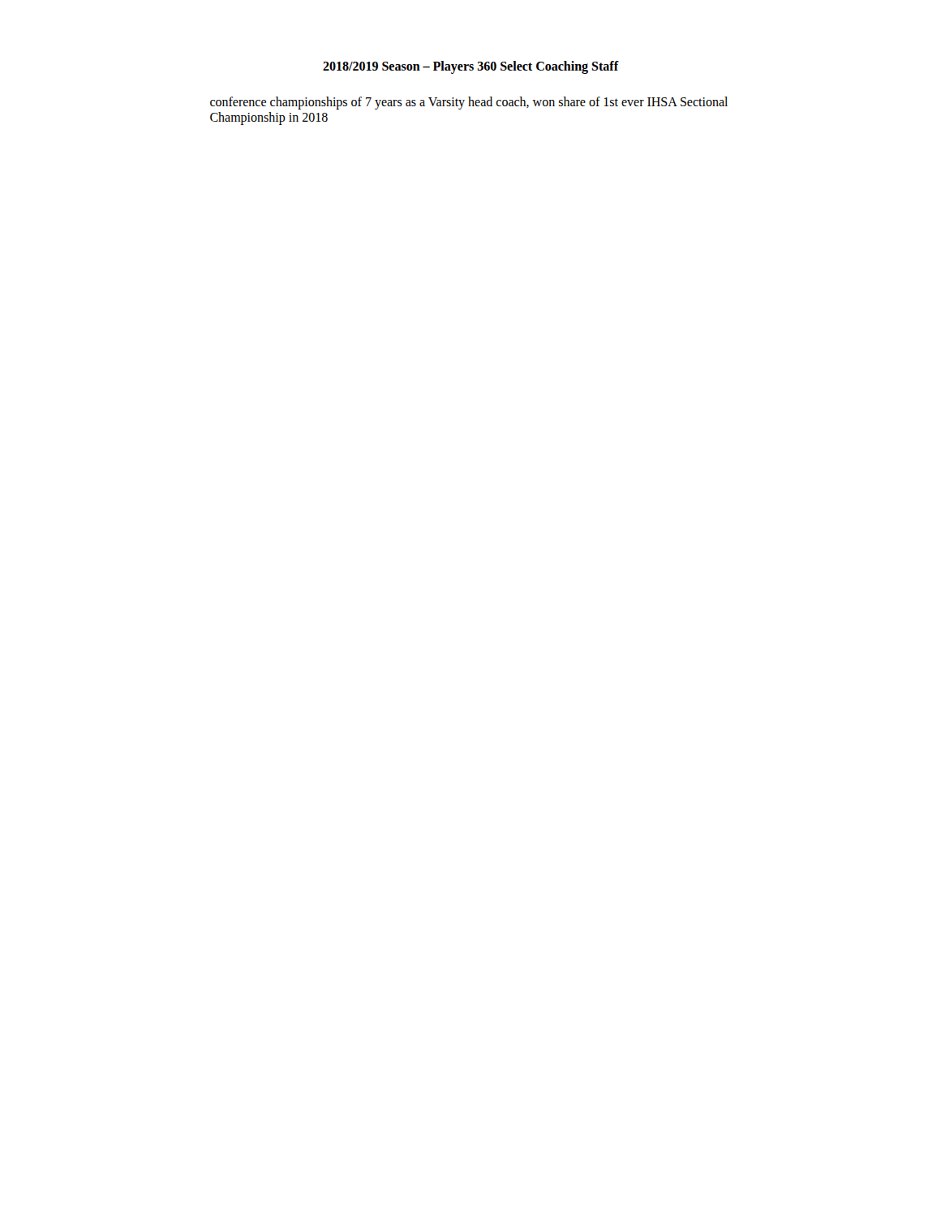2018/2019 Season – Players 360 Select Coaching Staff
conference championships of 7 years as a Varsity head coach, won share of 1st ever IHSA Sectional Championship in 2018